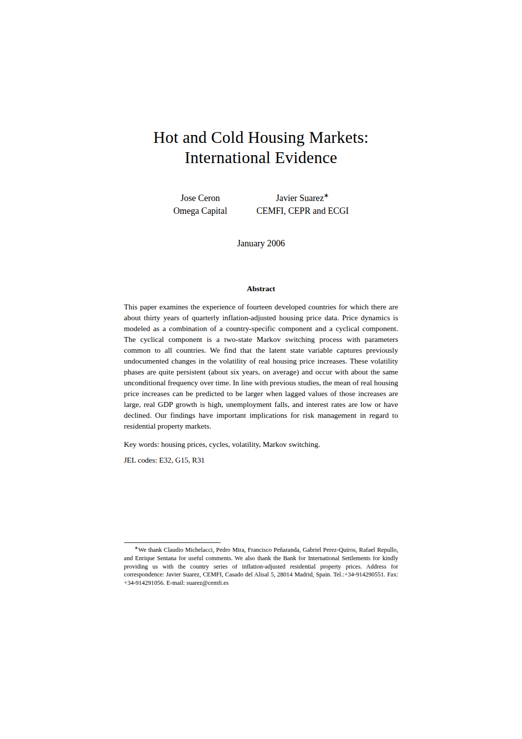Hot and Cold Housing Markets:
International Evidence
Jose Ceron
Omega Capital Javier Suarez∗
CEMFI, CEPR and ECGI
January 2006
Abstract
This paper examines the experience of fourteen developed countries for which there are about thirty years of quarterly inflation-adjusted housing price data. Price dynamics is modeled as a combination of a country-specific component and a cyclical component. The cyclical component is a two-state Markov switching process with parameters common to all countries. We find that the latent state variable captures previously undocumented changes in the volatility of real housing price increases. These volatility phases are quite persistent (about six years, on average) and occur with about the same unconditional frequency over time. In line with previous studies, the mean of real housing price increases can be predicted to be larger when lagged values of those increases are large, real GDP growth is high, unemployment falls, and interest rates are low or have declined. Our findings have important implications for risk management in regard to residential property markets.
Key words: housing prices, cycles, volatility, Markov switching.
JEL codes: E32, G15, R31
∗We thank Claudio Michelacci, Pedro Mira, Francisco Peñaranda, Gabriel Perez-Quiros, Rafael Repullo, and Enrique Sentana for useful comments. We also thank the Bank for International Settlements for kindly providing us with the country series of inflation-adjusted residential property prices. Address for correspondence: Javier Suarez, CEMFI, Casado del Alisal 5, 28014 Madrid, Spain. Tel.:+34-914290551. Fax: +34-914291056. E-mail: suarez@cemfi.es